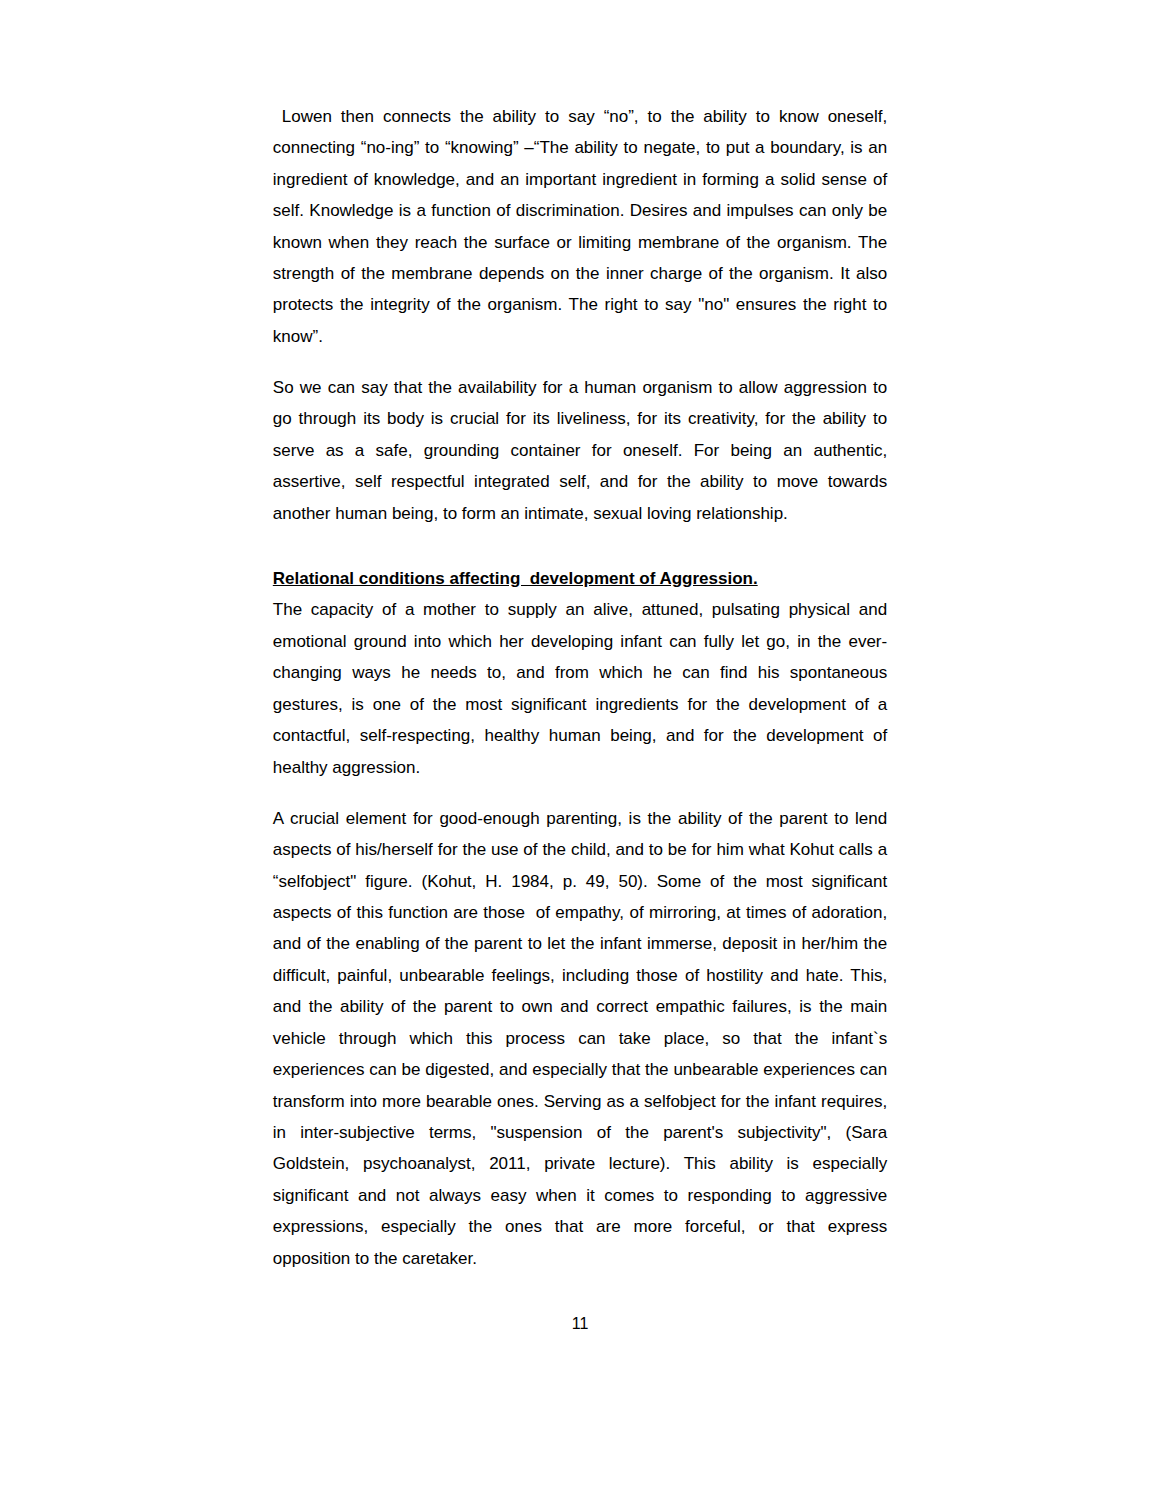Lowen then connects the ability to say “no”, to the ability to know oneself, connecting “no-ing” to “knowing” –“The ability to negate, to put a boundary, is an ingredient of knowledge, and an important ingredient in forming a solid sense of self. Knowledge is a function of discrimination. Desires and impulses can only be known when they reach the surface or limiting membrane of the organism. The strength of the membrane depends on the inner charge of the organism. It also protects the integrity of the organism. The right to say "no" ensures the right to know”.
So we can say that the availability for a human organism to allow aggression to go through its body is crucial for its liveliness, for its creativity, for the ability to serve as a safe, grounding container for oneself. For being an authentic, assertive, self respectful integrated self, and for the ability to move towards another human being, to form an intimate, sexual loving relationship.
Relational conditions affecting development of Aggression.
The capacity of a mother to supply an alive, attuned, pulsating physical and emotional ground into which her developing infant can fully let go, in the ever-changing ways he needs to, and from which he can find his spontaneous gestures, is one of the most significant ingredients for the development of a contactful, self-respecting, healthy human being, and for the development of healthy aggression.
A crucial element for good-enough parenting, is the ability of the parent to lend aspects of his/herself for the use of the child, and to be for him what Kohut calls a “selfobject" figure. (Kohut, H. 1984, p. 49, 50). Some of the most significant aspects of this function are those of empathy, of mirroring, at times of adoration, and of the enabling of the parent to let the infant immerse, deposit in her/him the difficult, painful, unbearable feelings, including those of hostility and hate. This, and the ability of the parent to own and correct empathic failures, is the main vehicle through which this process can take place, so that the infant`s experiences can be digested, and especially that the unbearable experiences can transform into more bearable ones. Serving as a selfobject for the infant requires, in inter-subjective terms, "suspension of the parent's subjectivity", (Sara Goldstein, psychoanalyst, 2011, private lecture). This ability is especially significant and not always easy when it comes to responding to aggressive expressions, especially the ones that are more forceful, or that express opposition to the caretaker.
11